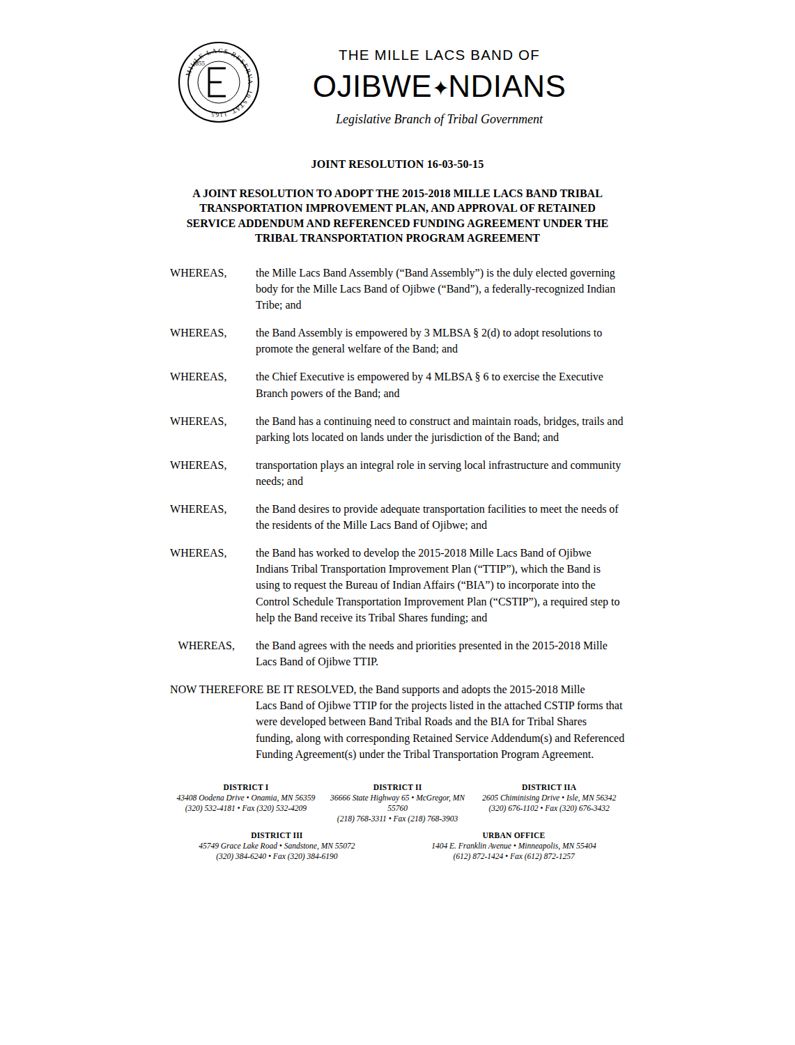MILLE LACS RESERVATION 10 STAT. 1165 1855
THE MILLE LACS BAND OF
OJIBWE✦NDIANS
Legislative Branch of Tribal Government
JOINT RESOLUTION 16-03-50-15
A JOINT RESOLUTION TO ADOPT THE 2015-2018 MILLE LACS BAND TRIBAL
TRANSPORTATION IMPROVEMENT PLAN, AND APPROVAL OF RETAINED
SERVICE ADDENDUM AND REFERENCED FUNDING AGREEMENT UNDER THE
TRIBAL TRANSPORTATION PROGRAM AGREEMENT
WHEREAS,
the Mille Lacs Band Assembly (“Band Assembly”) is the duly elected governing body for the Mille Lacs Band of Ojibwe (“Band”), a federally-recognized Indian Tribe; and
WHEREAS,
the Band Assembly is empowered by 3 MLBSA § 2(d) to adopt resolutions to promote the general welfare of the Band; and
WHEREAS,
the Chief Executive is empowered by 4 MLBSA § 6 to exercise the Executive Branch powers of the Band; and
WHEREAS,
the Band has a continuing need to construct and maintain roads, bridges, trails and parking lots located on lands under the jurisdiction of the Band; and
WHEREAS,
transportation plays an integral role in serving local infrastructure and community needs; and
WHEREAS,
the Band desires to provide adequate transportation facilities to meet the needs of the residents of the Mille Lacs Band of Ojibwe; and
WHEREAS,
the Band has worked to develop the 2015-2018 Mille Lacs Band of Ojibwe Indians Tribal Transportation Improvement Plan (“TTIP”), which the Band is using to request the Bureau of Indian Affairs (“BIA”) to incorporate into the Control Schedule Transportation Improvement Plan (“CSTIP”), a required step to help the Band receive its Tribal Shares funding; and
WHEREAS,
the Band agrees with the needs and priorities presented in the 2015-2018 Mille Lacs Band of Ojibwe TTIP.
NOW THEREFORE BE IT RESOLVED, the Band supports and adopts the 2015-2018 Mille
Lacs Band of Ojibwe TTIP for the projects listed in the attached CSTIP forms that were developed between Band Tribal Roads and the BIA for Tribal Shares funding, along with corresponding Retained Service Addendum(s) and Referenced Funding Agreement(s) under the Tribal Transportation Program Agreement.
DISTRICT I
43408 Oodena Drive • Onamia, MN 56359
(320) 532-4181 • Fax (320) 532-4209
DISTRICT II
36666 State Highway 65 • McGregor, MN 55760
(218) 768-3311 • Fax (218) 768-3903
DISTRICT IIA
2605 Chiminising Drive • Isle, MN 56342
(320) 676-1102 • Fax (320) 676-3432
DISTRICT III
45749 Grace Lake Road • Sandstone, MN 55072
(320) 384-6240 • Fax (320) 384-6190
URBAN OFFICE
1404 E. Franklin Avenue • Minneapolis, MN 55404
(612) 872-1424 • Fax (612) 872-1257